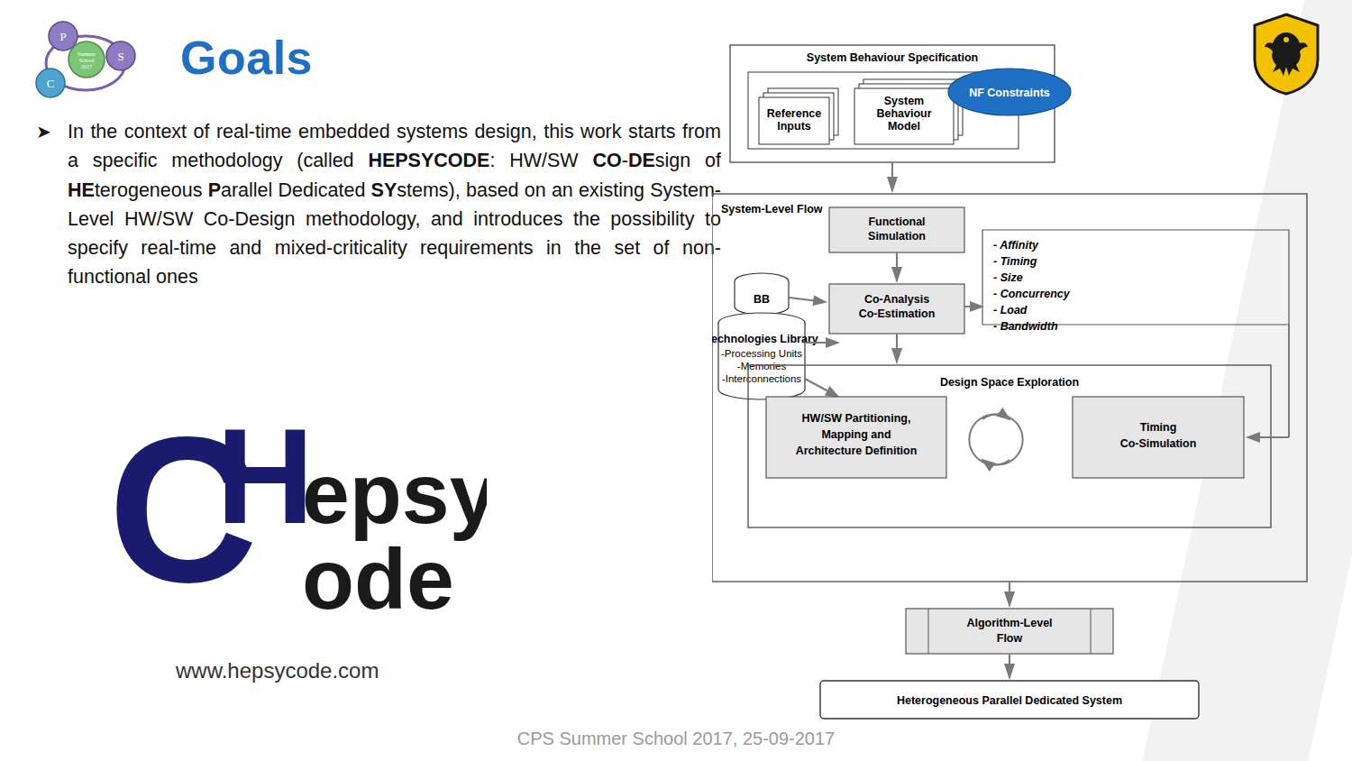P S C Summer School 2017
Goals
➤
In the context of real-time embedded systems design, this work starts from a specific methodology (called HEPSYCODE: HW/SW CO-DEsign of HEterogeneous Parallel Dedicated SYstems), based on an existing System-Level HW/SW Co-Design methodology, and introduces the possibility to specify real-time and mixed-criticality requirements in the set of non-functional ones
C H epsy ode
www.hepsycode.com
CPS Summer School 2017, 25-09-2017
System Behaviour Specification Reference Inputs System Behaviour Model NF Constraints System-Level Flow Functional Simulation Co-Analysis Co-Estimation BB Technologies Library -Processing Units -Memories -Interconnections - Affinity - Timing - Size - Concurrency - Load - Bandwidth Design Space Exploration HW/SW Partitioning, Mapping and Architecture Definition Timing Co-Simulation Algorithm-Level Flow Heterogeneous Parallel Dedicated System